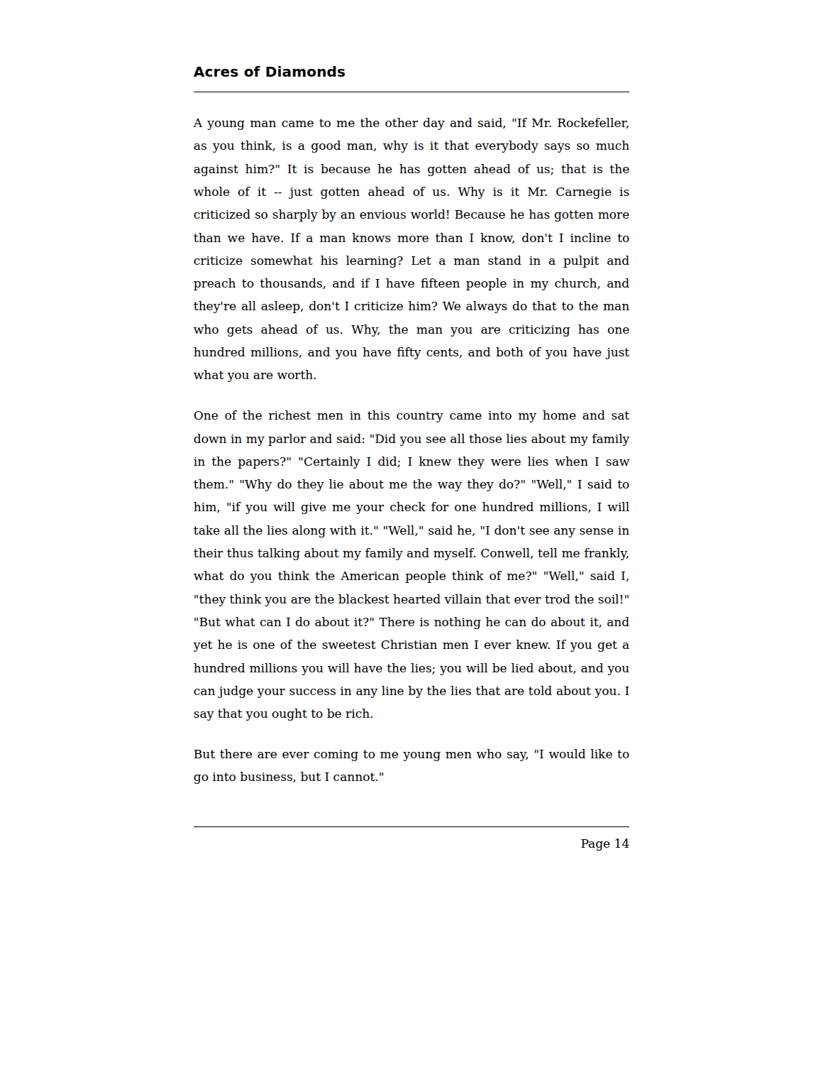Acres of Diamonds
A young man came to me the other day and said, "If Mr. Rockefeller, as you think, is a good man, why is it that everybody says so much against him?" It is because he has gotten ahead of us; that is the whole of it -- just gotten ahead of us. Why is it Mr. Carnegie is criticized so sharply by an envious world! Because he has gotten more than we have. If a man knows more than I know, don't I incline to criticize somewhat his learning? Let a man stand in a pulpit and preach to thousands, and if I have fifteen people in my church, and they're all asleep, don't I criticize him? We always do that to the man who gets ahead of us. Why, the man you are criticizing has one hundred millions, and you have fifty cents, and both of you have just what you are worth.
One of the richest men in this country came into my home and sat down in my parlor and said: "Did you see all those lies about my family in the papers?" "Certainly I did; I knew they were lies when I saw them." "Why do they lie about me the way they do?" "Well," I said to him, "if you will give me your check for one hundred millions, I will take all the lies along with it." "Well," said he, "I don't see any sense in their thus talking about my family and myself. Conwell, tell me frankly, what do you think the American people think of me?" "Well," said I, "they think you are the blackest hearted villain that ever trod the soil!" "But what can I do about it?" There is nothing he can do about it, and yet he is one of the sweetest Christian men I ever knew. If you get a hundred millions you will have the lies; you will be lied about, and you can judge your success in any line by the lies that are told about you. I say that you ought to be rich.
But there are ever coming to me young men who say, "I would like to go into business, but I cannot."
Page 14